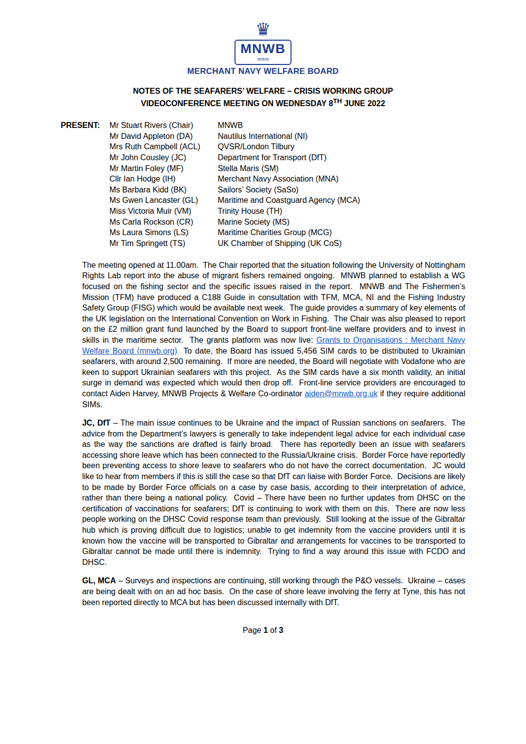♛ MNWB ≈≈≈ MERCHANT NAVY WELFARE BOARD
NOTES OF THE SEAFARERS’ WELFARE – CRISIS WORKING GROUP
VIDEOCONFERENCE MEETING ON WEDNESDAY 8TH JUNE 2022
| PRESENT: | Mr Stuart Rivers (Chair) | MNWB |
| | Mr David Appleton (DA) | Nautilus International (NI) |
| | Mrs Ruth Campbell (ACL) | QVSR/London Tilbury |
| | Mr John Cousley (JC) | Department for Transport (DfT) |
| | Mr Martin Foley (MF) | Stella Maris (SM) |
| | Cllr Ian Hodge (IH) | Merchant Navy Association (MNA) |
| | Ms Barbara Kidd (BK) | Sailors’ Society (SaSo) |
| | Ms Gwen Lancaster (GL) | Maritime and Coastguard Agency (MCA) |
| | Miss Victoria Muir (VM) | Trinity House (TH) |
| | Ms Carla Rockson (CR) | Marine Society (MS) |
| | Ms Laura Simons (LS) | Maritime Charities Group (MCG) |
| | Mr Tim Springett (TS) | UK Chamber of Shipping (UK CoS) |
The meeting opened at 11.00am. The Chair reported that the situation following the University of Nottingham Rights Lab report into the abuse of migrant fishers remained ongoing. MNWB planned to establish a WG focused on the fishing sector and the specific issues raised in the report. MNWB and The Fishermen’s Mission (TFM) have produced a C188 Guide in consultation with TFM, MCA, NI and the Fishing Industry Safety Group (FISG) which would be available next week. The guide provides a summary of key elements of the UK legislation on the International Convention on Work in Fishing. The Chair was also pleased to report on the £2 million grant fund launched by the Board to support front-line welfare providers and to invest in skills in the maritime sector. The grants platform was now live: Grants to Organisations : Merchant Navy Welfare Board (mnwb.org) To date, the Board has issued 5,456 SIM cards to be distributed to Ukrainian seafarers, with around 2,500 remaining. If more are needed, the Board will negotiate with Vodafone who are keen to support Ukrainian seafarers with this project. As the SIM cards have a six month validity, an initial surge in demand was expected which would then drop off. Front-line service providers are encouraged to contact Aiden Harvey, MNWB Projects & Welfare Co-ordinator aiden@mnwb.org.uk if they require additional SIMs.
JC, DfT – The main issue continues to be Ukraine and the impact of Russian sanctions on seafarers. The advice from the Department’s lawyers is generally to take independent legal advice for each individual case as the way the sanctions are drafted is fairly broad. There has reportedly been an issue with seafarers accessing shore leave which has been connected to the Russia/Ukraine crisis. Border Force have reportedly been preventing access to shore leave to seafarers who do not have the correct documentation. JC would like to hear from members if this is still the case so that DfT can liaise with Border Force. Decisions are likely to be made by Border Force officials on a case by case basis, according to their interpretation of advice, rather than there being a national policy. Covid – There have been no further updates from DHSC on the certification of vaccinations for seafarers; DfT is continuing to work with them on this. There are now less people working on the DHSC Covid response team than previously. Still looking at the issue of the Gibraltar hub which is proving difficult due to logistics; unable to get indemnity from the vaccine providers until it is known how the vaccine will be transported to Gibraltar and arrangements for vaccines to be transported to Gibraltar cannot be made until there is indemnity. Trying to find a way around this issue with FCDO and DHSC.
GL, MCA – Surveys and inspections are continuing, still working through the P&O vessels. Ukraine – cases are being dealt with on an ad hoc basis. On the case of shore leave involving the ferry at Tyne, this has not been reported directly to MCA but has been discussed internally with DfT.
Page 1 of 3